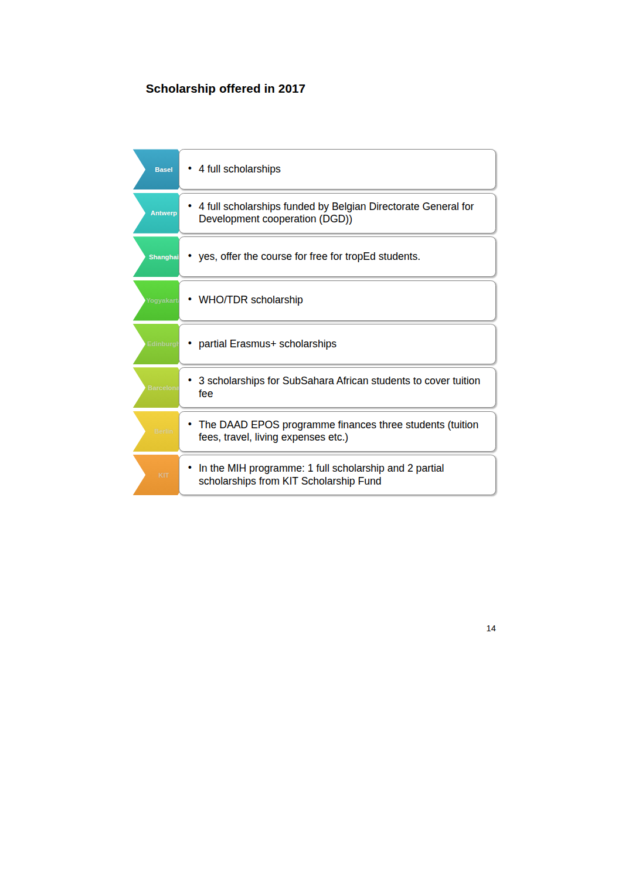Scholarship offered in 2017
Basel
4 full scholarships
Antwerp
4 full scholarships funded by Belgian Directorate General for Development cooperation (DGD))
Shanghai
yes, offer the course for free for tropEd students.
Yogyakarta
WHO/TDR scholarship
Edinburgh
partial Erasmus+ scholarships
Barcelona
3 scholarships for SubSahara African students to cover tuition fee
Berlin
The DAAD EPOS programme finances three students (tuition fees, travel, living expenses etc.)
KIT
In the MIH programme: 1 full scholarship and 2 partial scholarships from KIT Scholarship Fund
14